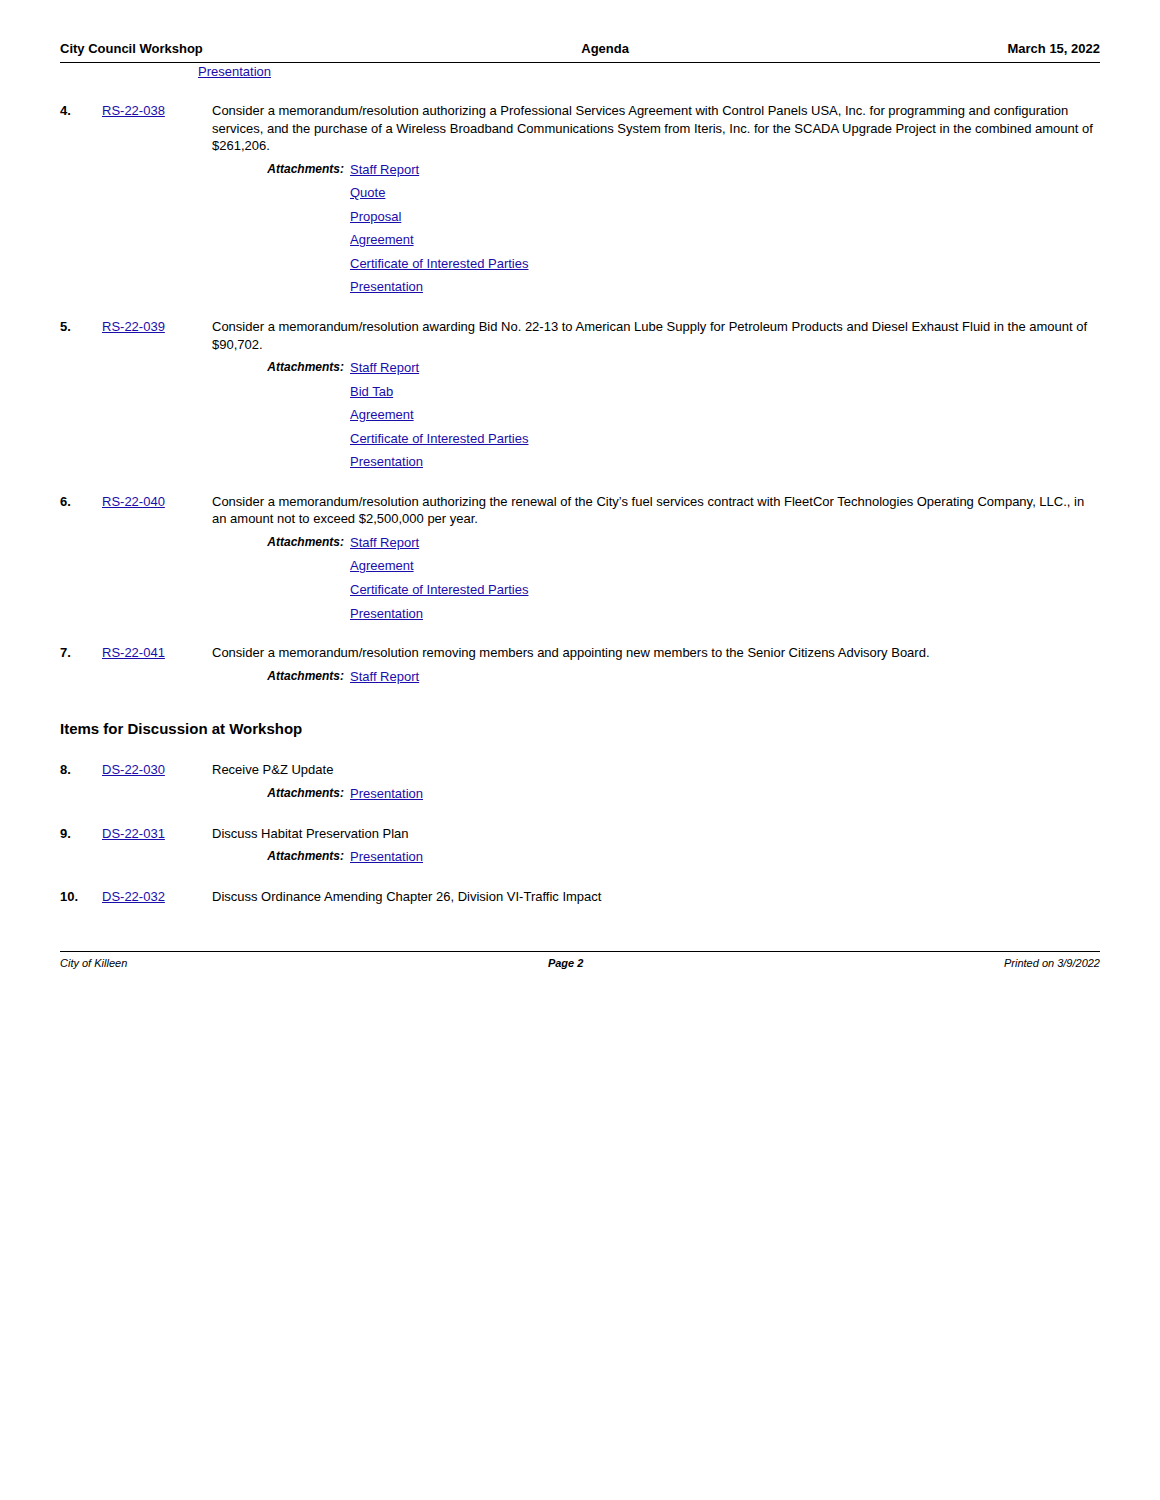City Council Workshop
Agenda
March 15, 2022
Presentation
4.
RS-22-038
Consider a memorandum/resolution authorizing a Professional Services Agreement with Control Panels USA, Inc. for programming and configuration services, and the purchase of a Wireless Broadband Communications System from Iteris, Inc. for the SCADA Upgrade Project in the combined amount of $261,206.
Attachments:
Staff Report
Quote
Proposal
Agreement
Certificate of Interested Parties
Presentation
5.
RS-22-039
Consider a memorandum/resolution awarding Bid No. 22-13 to American Lube Supply for Petroleum Products and Diesel Exhaust Fluid in the amount of $90,702.
Attachments:
Staff Report
Bid Tab
Agreement
Certificate of Interested Parties
Presentation
6.
RS-22-040
Consider a memorandum/resolution authorizing the renewal of the City’s fuel services contract with FleetCor Technologies Operating Company, LLC., in an amount not to exceed $2,500,000 per year.
Attachments:
Staff Report
Agreement
Certificate of Interested Parties
Presentation
7.
RS-22-041
Consider a memorandum/resolution removing members and appointing new members to the Senior Citizens Advisory Board.
Attachments:
Staff Report
Items for Discussion at Workshop
8.
DS-22-030
Receive P&Z Update
Attachments:
Presentation
9.
DS-22-031
Discuss Habitat Preservation Plan
Attachments:
Presentation
10.
DS-22-032
Discuss Ordinance Amending Chapter 26, Division VI-Traffic Impact
City of Killeen
Page 2
Printed on 3/9/2022